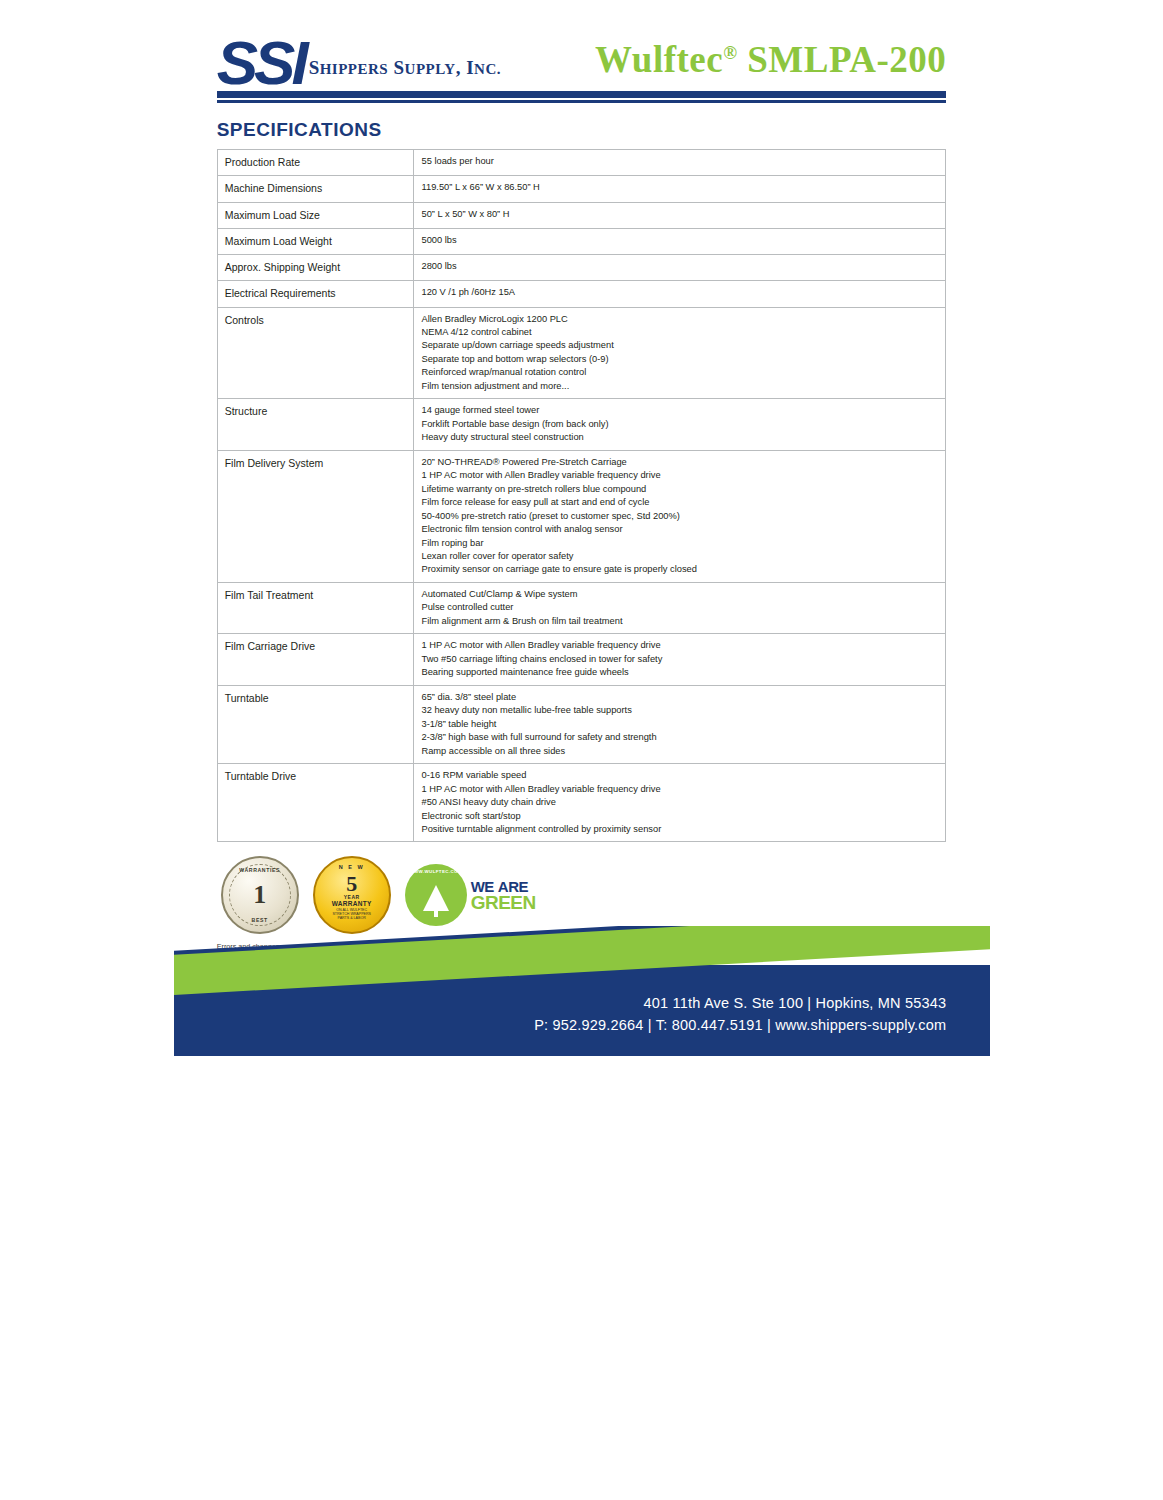SSI
SHIPPERS SUPPLY, INC.
Wulftec® SMLPA-200
SPECIFICATIONS
| Production Rate | 55 loads per hour |
| Machine Dimensions | 119.50” L x 66” W x 86.50” H |
| Maximum Load Size | 50” L x 50” W x 80” H |
| Maximum Load Weight | 5000 lbs |
| Approx. Shipping Weight | 2800 lbs |
| Electrical Requirements | 120 V /1 ph /60Hz 15A |
| Controls | Allen Bradley MicroLogix 1200 PLC NEMA 4/12 control cabinet Separate up/down carriage speeds adjustment Separate top and bottom wrap selectors (0-9) Reinforced wrap/manual rotation control Film tension adjustment and more... |
| Structure | 14 gauge formed steel tower Forklift Portable base design (from back only) Heavy duty structural steel construction |
| Film Delivery System | 20” NO-THREAD® Powered Pre-Stretch Carriage 1 HP AC motor with Allen Bradley variable frequency drive Lifetime warranty on pre-stretch rollers blue compound Film force release for easy pull at start and end of cycle 50-400% pre-stretch ratio (preset to customer spec, Std 200%) Electronic film tension control with analog sensor Film roping bar Lexan roller cover for operator safety Proximity sensor on carriage gate to ensure gate is properly closed |
| Film Tail Treatment | Automated Cut/Clamp & Wipe system Pulse controlled cutter Film alignment arm & Brush on film tail treatment |
| Film Carriage Drive | 1 HP AC motor with Allen Bradley variable frequency drive Two #50 carriage lifting chains enclosed in tower for safety Bearing supported maintenance free guide wheels |
| Turntable | 65” dia. 3/8” steel plate 32 heavy duty non metallic lube-free table supports 3-1/8” table height 2-3/8” high base with full surround for safety and strength Ramp accessible on all three sides |
| Turntable Drive | 0-16 RPM variable speed 1 HP AC motor with Allen Bradley variable frequency drive #50 ANSI heavy duty chain drive Electronic soft start/stop Positive turntable alignment controlled by proximity sensor |
Warranties
1
Best
N E W
5
YEAR
WARRANTY
ON ALL WULFTEC
STRETCH WRAPPERS
PARTS & LABOR
WWW.WULFTEC.COM
WE ARE GREEN
Errors and changes reserved. All logos and brands used are registered trademarks or brands of the manufacturer.
*Optional feature
401 11th Ave S. Ste 100 | Hopkins, MN 55343
P: 952.929.2664 | T: 800.447.5191 | www.shippers-supply.com